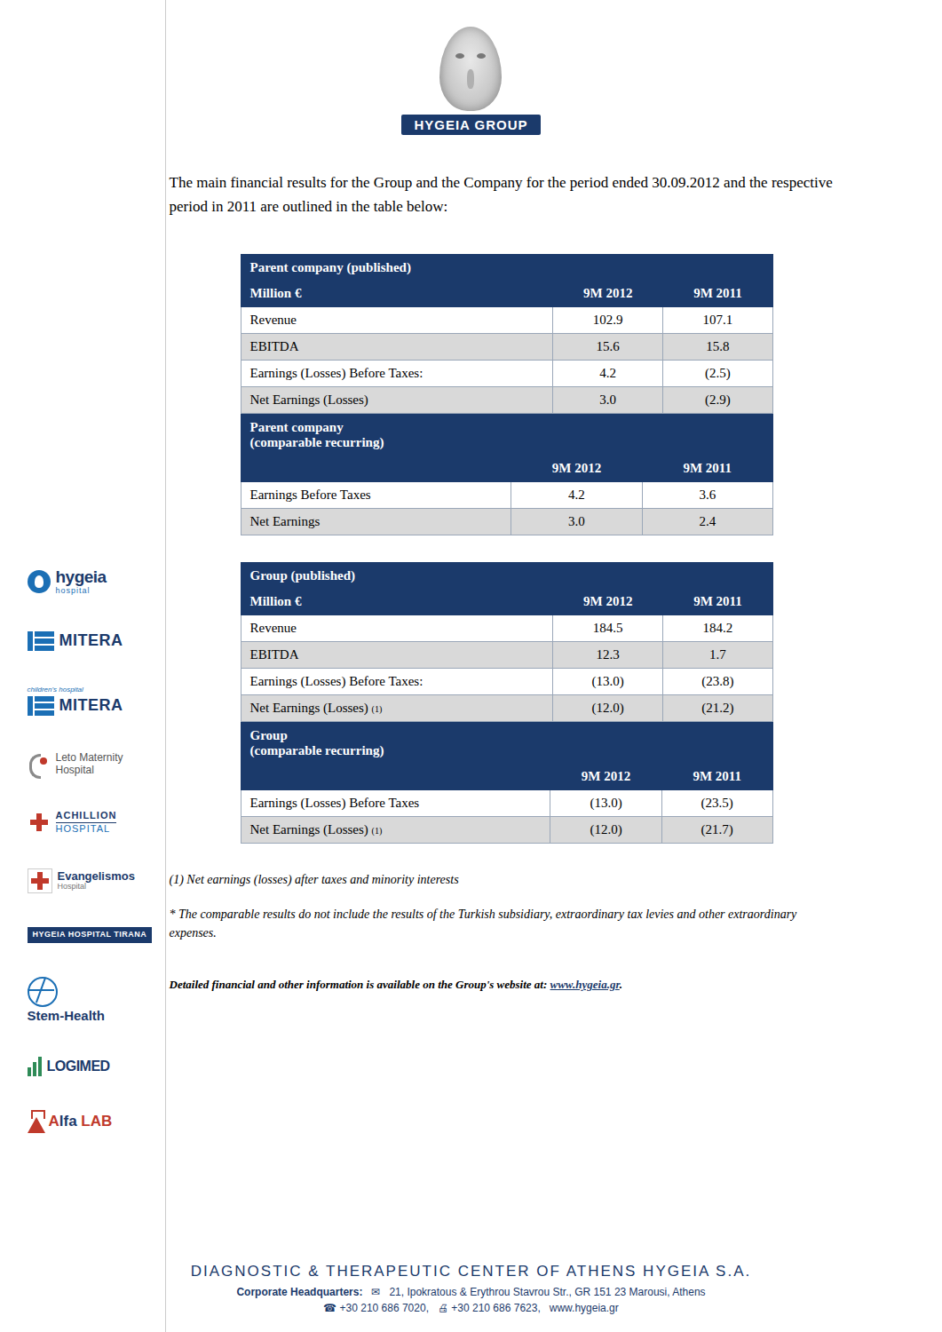HYGEIA GROUP
The main financial results for the Group and the Company for the period ended 30.09.2012 and the respective period in 2011 are outlined in the table below:
| Parent company (published) |
| --- |
| Million € | 9M 2012 | 9M 2011 |
| Revenue | 102.9 | 107.1 |
| EBITDA | 15.6 | 15.8 |
| Earnings (Losses) Before Taxes: | 4.2 | (2.5) |
| Net Earnings (Losses) | 3.0 | (2.9) |
| Parent company (comparable recurring) |
| --- |
| | 9M 2012 | 9M 2011 |
| Earnings Before Taxes | 4.2 | 3.6 |
| Net Earnings | 3.0 | 2.4 |
| Group (published) |
| --- |
| Million € | 9M 2012 | 9M 2011 |
| Revenue | 184.5 | 184.2 |
| EBITDA | 12.3 | 1.7 |
| Earnings (Losses) Before Taxes: | (13.0) | (23.8) |
| Net Earnings (Losses) (1) | (12.0) | (21.2) |
| Group (comparable recurring) |
| --- |
| | 9M 2012 | 9M 2011 |
| Earnings (Losses) Before Taxes | (13.0) | (23.5) |
| Net Earnings (Losses) (1) | (12.0) | (21.7) |
(1) Net earnings (losses) after taxes and minority interests
* The comparable results do not include the results of the Turkish subsidiary, extraordinary tax levies and other extraordinary expenses.
Detailed financial and other information is available on the Group's website at: www.hygeia.gr.
hygeia
hospital
MITERA
children's hospital
MITERA
Leto Maternity
Hospital
ACHILLION
HOSPITAL
Evangelismos
Hospital
HYGEIA HOSPITAL TIRANA
Stem-Health
LOGIMED
Alfa LAB
DIAGNOSTIC & THERAPEUTIC CENTER OF ATHENS HYGEIA S.A.
Corporate Headquarters: ✉ 21, Ipokratous & Erythrou Stavrou Str., GR 151 23 Marousi, Athens
☎ +30 210 686 7020, 🖨 +30 210 686 7623, www.hygeia.gr